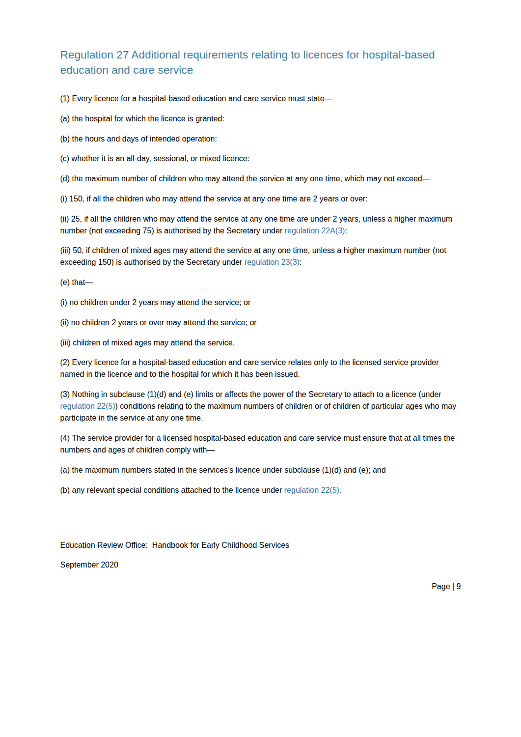Regulation 27 Additional requirements relating to licences for hospital-based education and care service
(1) Every licence for a hospital-based education and care service must state—
(a) the hospital for which the licence is granted:
(b) the hours and days of intended operation:
(c) whether it is an all-day, sessional, or mixed licence:
(d) the maximum number of children who may attend the service at any one time, which may not exceed—
(i) 150, if all the children who may attend the service at any one time are 2 years or over:
(ii) 25, if all the children who may attend the service at any one time are under 2 years, unless a higher maximum number (not exceeding 75) is authorised by the Secretary under regulation 22A(3):
(iii) 50, if children of mixed ages may attend the service at any one time, unless a higher maximum number (not exceeding 150) is authorised by the Secretary under regulation 23(3):
(e) that—
(i) no children under 2 years may attend the service; or
(ii) no children 2 years or over may attend the service; or
(iii) children of mixed ages may attend the service.
(2) Every licence for a hospital-based education and care service relates only to the licensed service provider named in the licence and to the hospital for which it has been issued.
(3) Nothing in subclause (1)(d) and (e) limits or affects the power of the Secretary to attach to a licence (under regulation 22(5)) conditions relating to the maximum numbers of children or of children of particular ages who may participate in the service at any one time.
(4) The service provider for a licensed hospital-based education and care service must ensure that at all times the numbers and ages of children comply with—
(a) the maximum numbers stated in the services’s licence under subclause (1)(d) and (e); and
(b) any relevant special conditions attached to the licence under regulation 22(5).
Education Review Office: Handbook for Early Childhood Services
September 2020
Page | 9